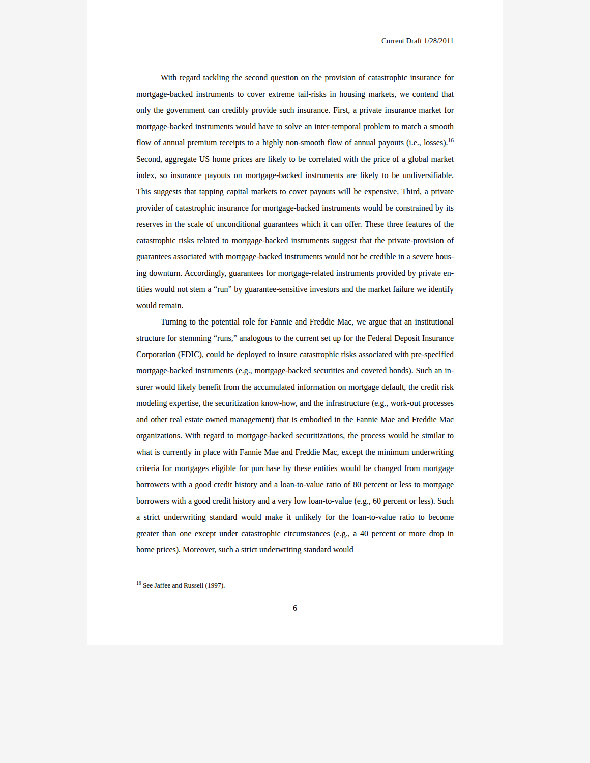Current Draft 1/28/2011
With regard tackling the second question on the provision of catastrophic insurance for mortgage-backed instruments to cover extreme tail-risks in housing markets, we contend that only the government can credibly provide such insurance. First, a private insurance market for mortgage-backed instruments would have to solve an inter-temporal problem to match a smooth flow of annual premium receipts to a highly non-smooth flow of annual payouts (i.e., losses).16 Second, aggregate US home prices are likely to be correlated with the price of a global market index, so insurance payouts on mortgage-backed instruments are likely to be undiversifiable. This suggests that tapping capital markets to cover payouts will be expensive. Third, a private provider of catastrophic insurance for mortgage-backed instruments would be constrained by its reserves in the scale of unconditional guarantees which it can offer. These three features of the catastrophic risks related to mortgage-backed instruments suggest that the private-provision of guarantees associated with mortgage-backed instruments would not be credible in a severe housing downturn. Accordingly, guarantees for mortgage-related instruments provided by private entities would not stem a “run” by guarantee-sensitive investors and the market failure we identify would remain.
Turning to the potential role for Fannie and Freddie Mac, we argue that an institutional structure for stemming “runs,” analogous to the current set up for the Federal Deposit Insurance Corporation (FDIC), could be deployed to insure catastrophic risks associated with pre-specified mortgage-backed instruments (e.g., mortgage-backed securities and covered bonds). Such an insurer would likely benefit from the accumulated information on mortgage default, the credit risk modeling expertise, the securitization know-how, and the infrastructure (e.g., work-out processes and other real estate owned management) that is embodied in the Fannie Mae and Freddie Mac organizations. With regard to mortgage-backed securitizations, the process would be similar to what is currently in place with Fannie Mae and Freddie Mac, except the minimum underwriting criteria for mortgages eligible for purchase by these entities would be changed from mortgage borrowers with a good credit history and a loan-to-value ratio of 80 percent or less to mortgage borrowers with a good credit history and a very low loan-to-value (e.g., 60 percent or less). Such a strict underwriting standard would make it unlikely for the loan-to-value ratio to become greater than one except under catastrophic circumstances (e.g., a 40 percent or more drop in home prices). Moreover, such a strict underwriting standard would
16 See Jaffee and Russell (1997).
6